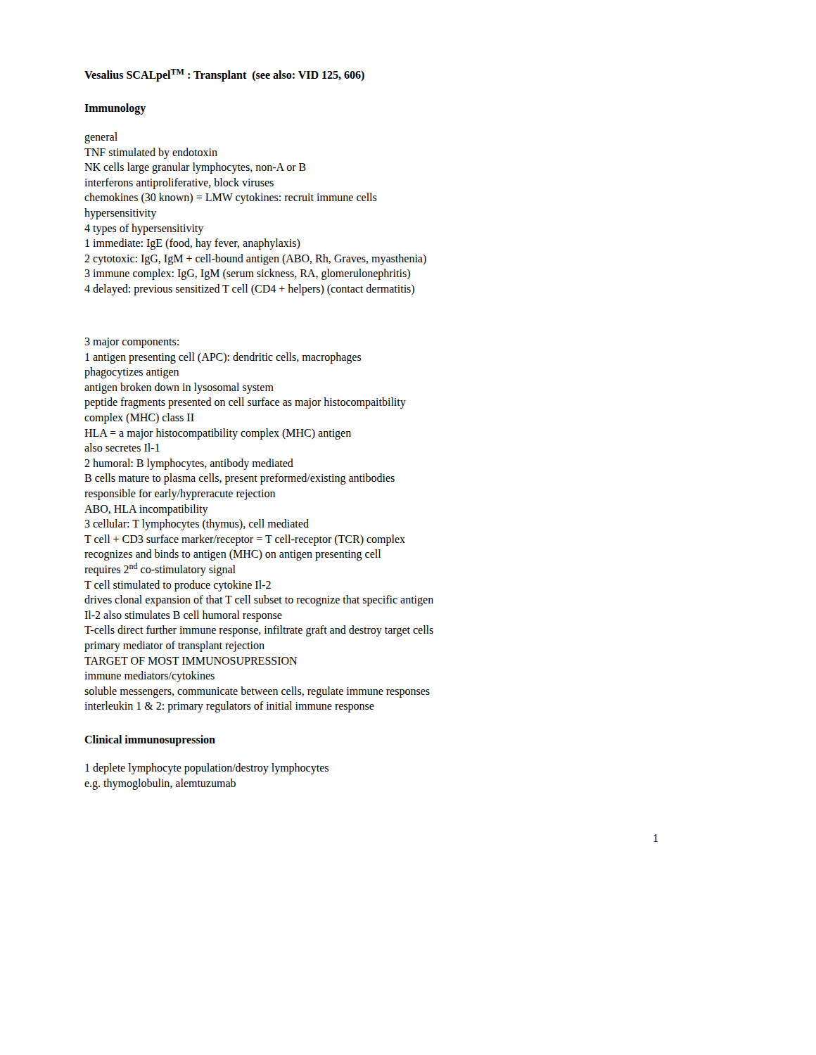Vesalius SCALpelTM : Transplant (see also: VID 125, 606)
Immunology
general
TNF stimulated by endotoxin
NK cells large granular lymphocytes, non-A or B
interferons antiproliferative, block viruses
chemokines (30 known) = LMW cytokines: recruit immune cells
hypersensitivity
4 types of hypersensitivity
1 immediate: IgE (food, hay fever, anaphylaxis)
2 cytotoxic: IgG, IgM + cell-bound antigen (ABO, Rh, Graves, myasthenia)
3 immune complex: IgG, IgM (serum sickness, RA, glomerulonephritis)
4 delayed: previous sensitized T cell (CD4 + helpers) (contact dermatitis)
3 major components:
1 antigen presenting cell (APC): dendritic cells, macrophages
phagocytizes antigen
antigen broken down in lysosomal system
peptide fragments presented on cell surface as major histocompaitbility
complex (MHC) class II
HLA = a major histocompatibility complex (MHC) antigen
also secretes Il-1
2 humoral: B lymphocytes, antibody mediated
B cells mature to plasma cells, present preformed/existing antibodies
responsible for early/hypreracute rejection
ABO, HLA incompatibility
3 cellular: T lymphocytes (thymus), cell mediated
T cell + CD3 surface marker/receptor = T cell-receptor (TCR) complex
recognizes and binds to antigen (MHC) on antigen presenting cell
requires 2nd co-stimulatory signal
T cell stimulated to produce cytokine Il-2
drives clonal expansion of that T cell subset to recognize that specific antigen
Il-2 also stimulates B cell humoral response
T-cells direct further immune response, infiltrate graft and destroy target cells
primary mediator of transplant rejection
TARGET OF MOST IMMUNOSUPRESSION
immune mediators/cytokines
soluble messengers, communicate between cells, regulate immune responses
interleukin 1 & 2: primary regulators of initial immune response
Clinical immunosupression
1 deplete lymphocyte population/destroy lymphocytes
e.g. thymoglobulin, alemtuzumab
1